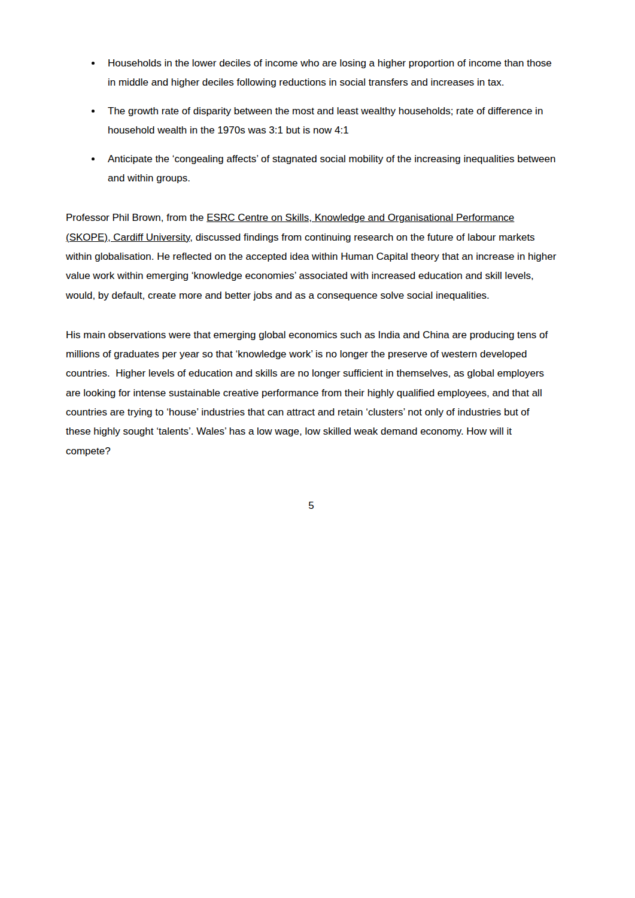Households in the lower deciles of income who are losing a higher proportion of income than those in middle and higher deciles following reductions in social transfers and increases in tax.
The growth rate of disparity between the most and least wealthy households; rate of difference in household wealth in the 1970s was 3:1 but is now 4:1
Anticipate the ‘congealing affects’ of stagnated social mobility of the increasing inequalities between and within groups.
Professor Phil Brown, from the ESRC Centre on Skills, Knowledge and Organisational Performance (SKOPE), Cardiff University, discussed findings from continuing research on the future of labour markets within globalisation. He reflected on the accepted idea within Human Capital theory that an increase in higher value work within emerging ‘knowledge economies’ associated with increased education and skill levels, would, by default, create more and better jobs and as a consequence solve social inequalities.
His main observations were that emerging global economics such as India and China are producing tens of millions of graduates per year so that ‘knowledge work’ is no longer the preserve of western developed countries. Higher levels of education and skills are no longer sufficient in themselves, as global employers are looking for intense sustainable creative performance from their highly qualified employees, and that all countries are trying to ‘house’ industries that can attract and retain ‘clusters’ not only of industries but of these highly sought ‘talents’. Wales’ has a low wage, low skilled weak demand economy. How will it compete?
5